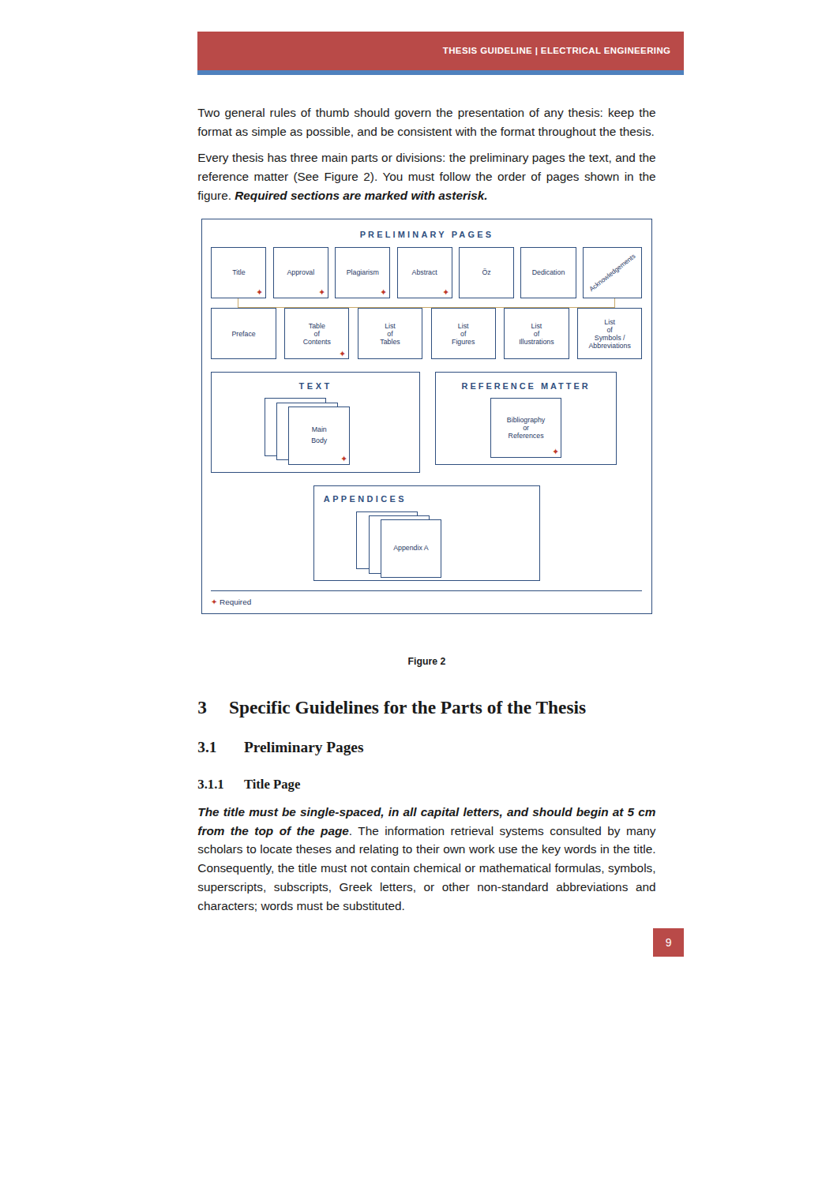Thesis Guideline | Electrical Engineering
Two general rules of thumb should govern the presentation of any thesis: keep the format as simple as possible, and be consistent with the format throughout the thesis.
Every thesis has three main parts or divisions: the preliminary pages the text, and the reference matter (See Figure 2). You must follow the order of pages shown in the figure. Required sections are marked with asterisk.
PRELIMINARY PAGES
Title✦
Approval✦
Plagiarism✦
Abstract✦
Öz
Dedication
Acknowledgements
Preface
Table
of
Contents✦
List
of
Tables
List
of
Figures
List
of
Illustrations
List
of
Symbols /
Abbreviations
TEXT
Main
Body✦
REFERENCE MATTER
Bibliography
or
References✦
APPENDICES
Appendix A
✦ Required
Figure 2
3 Specific Guidelines for the Parts of the Thesis
3.1 Preliminary Pages
3.1.1 Title Page
The title must be single-spaced, in all capital letters, and should begin at 5 cm from the top of the page. The information retrieval systems consulted by many scholars to locate theses and relating to their own work use the key words in the title. Consequently, the title must not contain chemical or mathematical formulas, symbols, superscripts, subscripts, Greek letters, or other non-standard abbreviations and characters; words must be substituted.
9